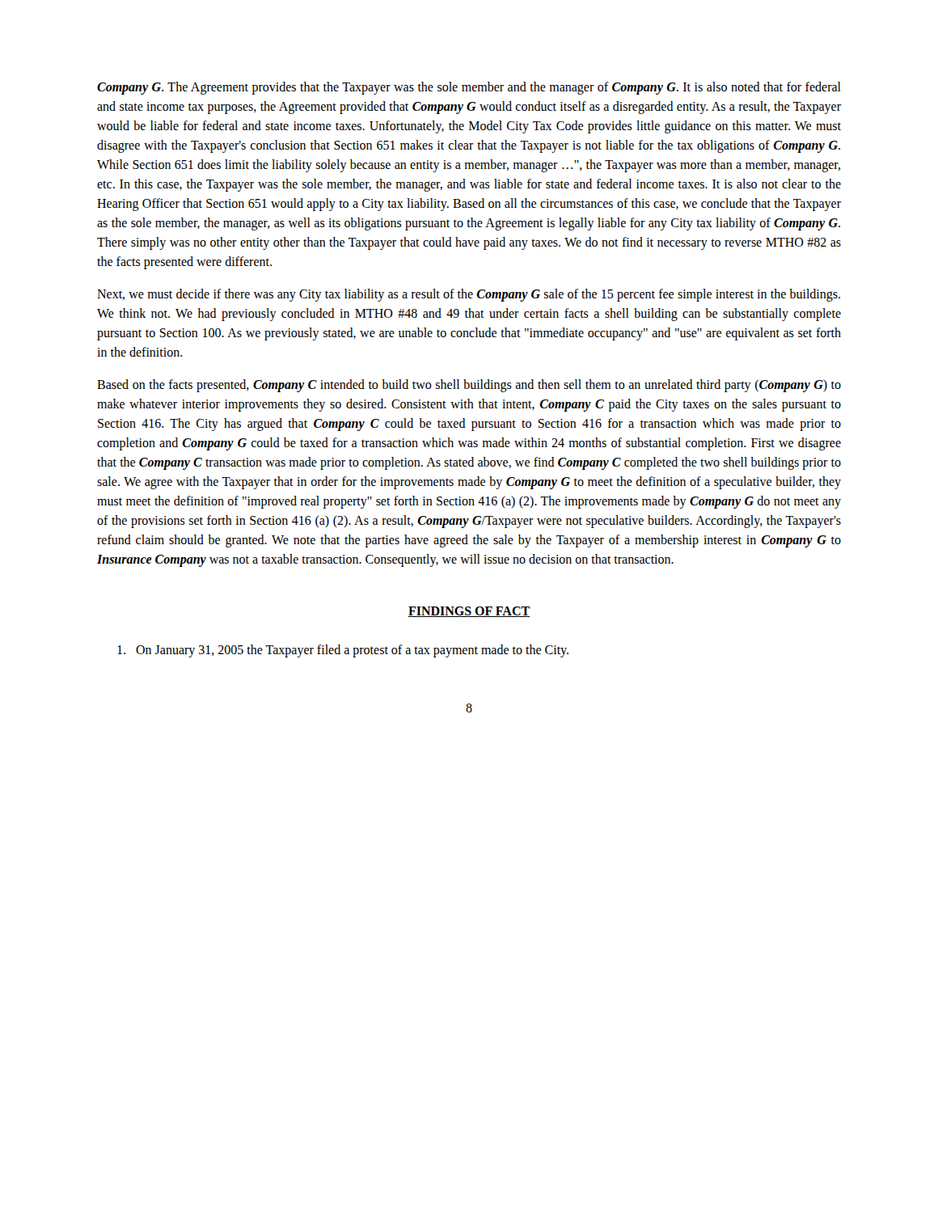Company G. The Agreement provides that the Taxpayer was the sole member and the manager of Company G. It is also noted that for federal and state income tax purposes, the Agreement provided that Company G would conduct itself as a disregarded entity. As a result, the Taxpayer would be liable for federal and state income taxes. Unfortunately, the Model City Tax Code provides little guidance on this matter. We must disagree with the Taxpayer's conclusion that Section 651 makes it clear that the Taxpayer is not liable for the tax obligations of Company G. While Section 651 does limit the liability solely because an entity is a member, manager …", the Taxpayer was more than a member, manager, etc. In this case, the Taxpayer was the sole member, the manager, and was liable for state and federal income taxes. It is also not clear to the Hearing Officer that Section 651 would apply to a City tax liability. Based on all the circumstances of this case, we conclude that the Taxpayer as the sole member, the manager, as well as its obligations pursuant to the Agreement is legally liable for any City tax liability of Company G. There simply was no other entity other than the Taxpayer that could have paid any taxes. We do not find it necessary to reverse MTHO #82 as the facts presented were different.
Next, we must decide if there was any City tax liability as a result of the Company G sale of the 15 percent fee simple interest in the buildings. We think not. We had previously concluded in MTHO #48 and 49 that under certain facts a shell building can be substantially complete pursuant to Section 100. As we previously stated, we are unable to conclude that "immediate occupancy" and "use" are equivalent as set forth in the definition.
Based on the facts presented, Company C intended to build two shell buildings and then sell them to an unrelated third party (Company G) to make whatever interior improvements they so desired. Consistent with that intent, Company C paid the City taxes on the sales pursuant to Section 416. The City has argued that Company C could be taxed pursuant to Section 416 for a transaction which was made prior to completion and Company G could be taxed for a transaction which was made within 24 months of substantial completion. First we disagree that the Company C transaction was made prior to completion. As stated above, we find Company C completed the two shell buildings prior to sale. We agree with the Taxpayer that in order for the improvements made by Company G to meet the definition of a speculative builder, they must meet the definition of "improved real property" set forth in Section 416 (a) (2). The improvements made by Company G do not meet any of the provisions set forth in Section 416 (a) (2). As a result, Company G/Taxpayer were not speculative builders. Accordingly, the Taxpayer's refund claim should be granted. We note that the parties have agreed the sale by the Taxpayer of a membership interest in Company G to Insurance Company was not a taxable transaction. Consequently, we will issue no decision on that transaction.
FINDINGS OF FACT
On January 31, 2005 the Taxpayer filed a protest of a tax payment made to the City.
8